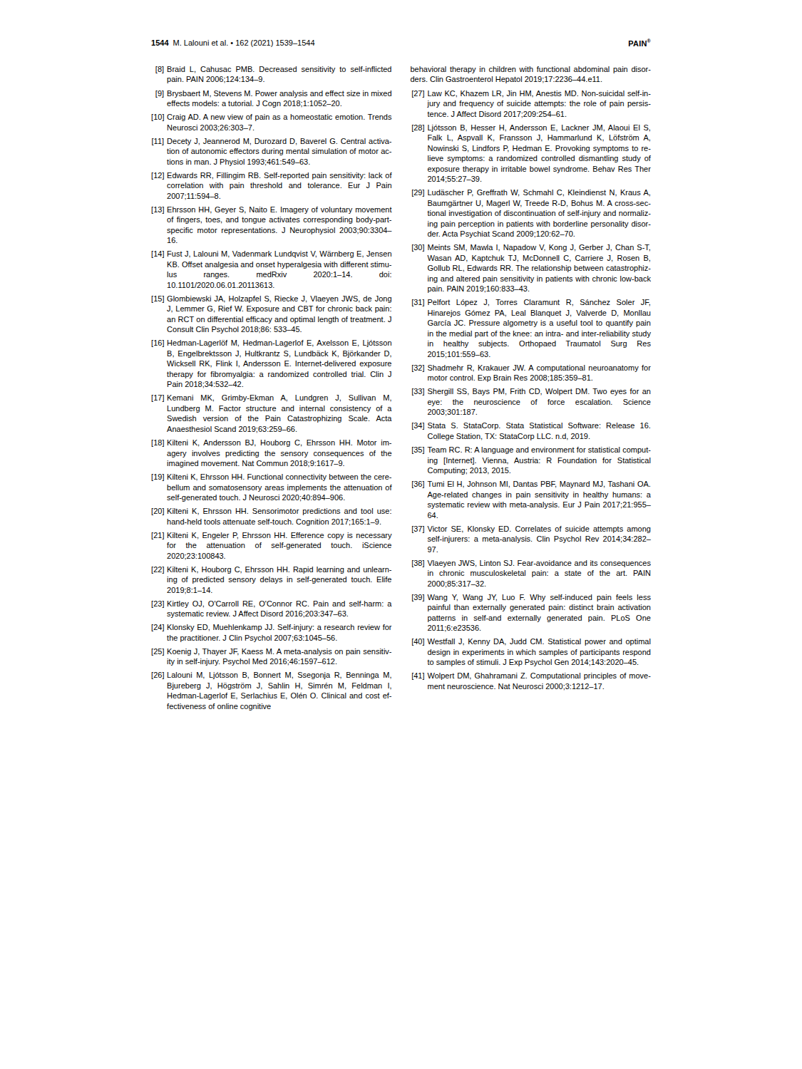1544 M. Lalouni et al. • 162 (2021) 1539–1544
PAIN®
[8] Braid L, Cahusac PMB. Decreased sensitivity to self-inflicted pain. PAIN 2006;124:134–9.
[9] Brysbaert M, Stevens M. Power analysis and effect size in mixed effects models: a tutorial. J Cogn 2018;1:1052–20.
[10] Craig AD. A new view of pain as a homeostatic emotion. Trends Neurosci 2003;26:303–7.
[11] Decety J, Jeannerod M, Durozard D, Baverel G. Central activation of autonomic effectors during mental simulation of motor actions in man. J Physiol 1993;461:549–63.
[12] Edwards RR, Fillingim RB. Self-reported pain sensitivity: lack of correlation with pain threshold and tolerance. Eur J Pain 2007;11:594–8.
[13] Ehrsson HH, Geyer S, Naito E. Imagery of voluntary movement of fingers, toes, and tongue activates corresponding body-part-specific motor representations. J Neurophysiol 2003;90:3304–16.
[14] Fust J, Lalouni M, Vadenmark Lundqvist V, Wärnberg E, Jensen KB. Offset analgesia and onset hyperalgesia with different stimulus ranges. medRxiv 2020:1–14. doi: 10.1101/2020.06.01.20113613.
[15] Glombiewski JA, Holzapfel S, Riecke J, Vlaeyen JWS, de Jong J, Lemmer G, Rief W. Exposure and CBT for chronic back pain: an RCT on differential efficacy and optimal length of treatment. J Consult Clin Psychol 2018;86: 533–45.
[16] Hedman-Lagerlöf M, Hedman-Lagerlof E, Axelsson E, Ljótsson B, Engelbrektsson J, Hultkrantz S, Lundbäck K, Björkander D, Wicksell RK, Flink I, Andersson E. Internet-delivered exposure therapy for fibromyalgia: a randomized controlled trial. Clin J Pain 2018;34:532–42.
[17] Kemani MK, Grimby-Ekman A, Lundgren J, Sullivan M, Lundberg M. Factor structure and internal consistency of a Swedish version of the Pain Catastrophizing Scale. Acta Anaesthesiol Scand 2019;63:259–66.
[18] Kilteni K, Andersson BJ, Houborg C, Ehrsson HH. Motor imagery involves predicting the sensory consequences of the imagined movement. Nat Commun 2018;9:1617–9.
[19] Kilteni K, Ehrsson HH. Functional connectivity between the cerebellum and somatosensory areas implements the attenuation of self-generated touch. J Neurosci 2020;40:894–906.
[20] Kilteni K, Ehrsson HH. Sensorimotor predictions and tool use: hand-held tools attenuate self-touch. Cognition 2017;165:1–9.
[21] Kilteni K, Engeler P, Ehrsson HH. Efference copy is necessary for the attenuation of self-generated touch. iScience 2020;23:100843.
[22] Kilteni K, Houborg C, Ehrsson HH. Rapid learning and unlearning of predicted sensory delays in self-generated touch. Elife 2019;8:1–14.
[23] Kirtley OJ, O'Carroll RE, O'Connor RC. Pain and self-harm: a systematic review. J Affect Disord 2016;203:347–63.
[24] Klonsky ED, Muehlenkamp JJ. Self-injury: a research review for the practitioner. J Clin Psychol 2007;63:1045–56.
[25] Koenig J, Thayer JF, Kaess M. A meta-analysis on pain sensitivity in self-injury. Psychol Med 2016;46:1597–612.
[26] Lalouni M, Ljótsson B, Bonnert M, Ssegonja R, Benninga M, Bjureberg J, Högström J, Sahlin H, Simrén M, Feldman I, Hedman-Lagerlof E, Serlachius E, Olén O. Clinical and cost effectiveness of online cognitive
behavioral therapy in children with functional abdominal pain disorders. Clin Gastroenterol Hepatol 2019;17:2236–44.e11.
[27] Law KC, Khazem LR, Jin HM, Anestis MD. Non-suicidal self-injury and frequency of suicide attempts: the role of pain persistence. J Affect Disord 2017;209:254–61.
[28] Ljótsson B, Hesser H, Andersson E, Lackner JM, Alaoui El S, Falk L, Aspvall K, Fransson J, Hammarlund K, Löfström A, Nowinski S, Lindfors P, Hedman E. Provoking symptoms to relieve symptoms: a randomized controlled dismantling study of exposure therapy in irritable bowel syndrome. Behav Res Ther 2014;55:27–39.
[29] Ludäscher P, Greffrath W, Schmahl C, Kleindienst N, Kraus A, Baumgärtner U, Magerl W, Treede R-D, Bohus M. A cross-sectional investigation of discontinuation of self-injury and normalizing pain perception in patients with borderline personality disorder. Acta Psychiat Scand 2009;120:62–70.
[30] Meints SM, Mawla I, Napadow V, Kong J, Gerber J, Chan S-T, Wasan AD, Kaptchuk TJ, McDonnell C, Carriere J, Rosen B, Gollub RL, Edwards RR. The relationship between catastrophizing and altered pain sensitivity in patients with chronic low-back pain. PAIN 2019;160:833–43.
[31] Pelfort López J, Torres Claramunt R, Sánchez Soler JF, Hinarejos Gómez PA, Leal Blanquet J, Valverde D, Monllau García JC. Pressure algometry is a useful tool to quantify pain in the medial part of the knee: an intra- and inter-reliability study in healthy subjects. Orthopaed Traumatol Surg Res 2015;101:559–63.
[32] Shadmehr R, Krakauer JW. A computational neuroanatomy for motor control. Exp Brain Res 2008;185:359–81.
[33] Shergill SS, Bays PM, Frith CD, Wolpert DM. Two eyes for an eye: the neuroscience of force escalation. Science 2003;301:187.
[34] Stata S. StataCorp. Stata Statistical Software: Release 16. College Station, TX: StataCorp LLC. n.d, 2019.
[35] Team RC. R: A language and environment for statistical computing [Internet]. Vienna, Austria: R Foundation for Statistical Computing; 2013, 2015.
[36] Tumi El H, Johnson MI, Dantas PBF, Maynard MJ, Tashani OA. Age-related changes in pain sensitivity in healthy humans: a systematic review with meta-analysis. Eur J Pain 2017;21:955–64.
[37] Victor SE, Klonsky ED. Correlates of suicide attempts among self-injurers: a meta-analysis. Clin Psychol Rev 2014;34:282–97.
[38] Vlaeyen JWS, Linton SJ. Fear-avoidance and its consequences in chronic musculoskeletal pain: a state of the art. PAIN 2000;85:317–32.
[39] Wang Y, Wang JY, Luo F. Why self-induced pain feels less painful than externally generated pain: distinct brain activation patterns in self-and externally generated pain. PLoS One 2011;6:e23536.
[40] Westfall J, Kenny DA, Judd CM. Statistical power and optimal design in experiments in which samples of participants respond to samples of stimuli. J Exp Psychol Gen 2014;143:2020–45.
[41] Wolpert DM, Ghahramani Z. Computational principles of movement neuroscience. Nat Neurosci 2000;3:1212–17.